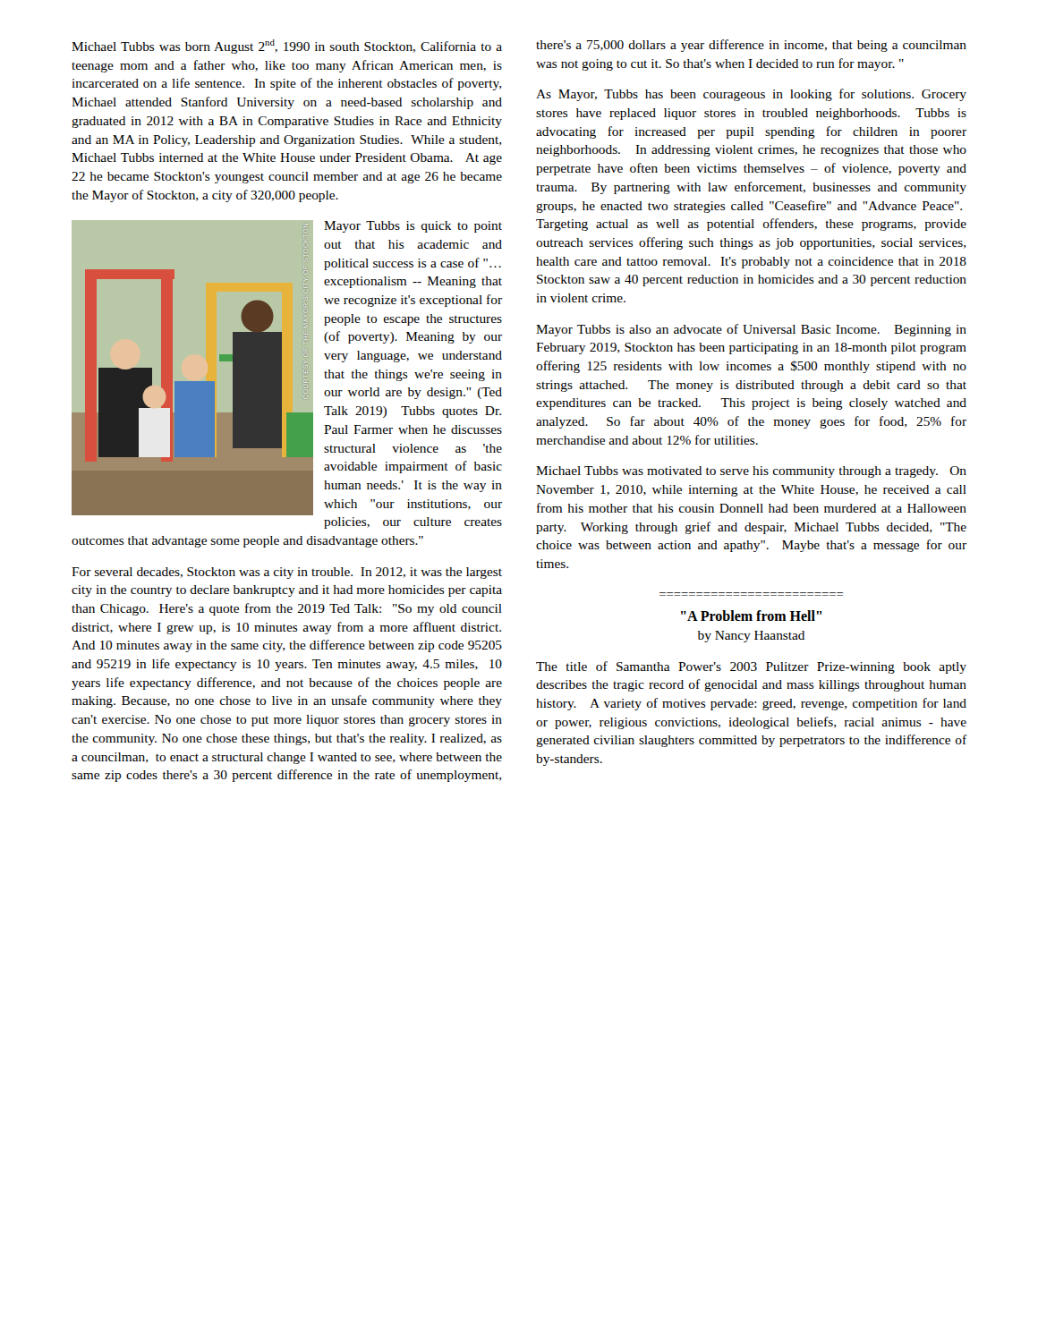Michael Tubbs was born August 2nd, 1990 in south Stockton, California to a teenage mom and a father who, like too many African American men, is incarcerated on a life sentence. In spite of the inherent obstacles of poverty, Michael attended Stanford University on a need-based scholarship and graduated in 2012 with a BA in Comparative Studies in Race and Ethnicity and an MA in Policy, Leadership and Organization Studies. While a student, Michael Tubbs interned at the White House under President Obama. At age 22 he became Stockton's youngest council member and at age 26 he became the Mayor of Stockton, a city of 320,000 people.
COURTESY OF THE MAYOR'S CITY OF STOCKTON
Mayor Tubbs is quick to point out that his academic and political success is a case of "…exceptionalism -- Meaning that we recognize it's exceptional for people to escape the structures (of poverty). Meaning by our very language, we understand that the things we're seeing in our world are by design." (Ted Talk 2019) Tubbs quotes Dr. Paul Farmer when he discusses structural violence as 'the avoidable impairment of basic human needs.' It is the way in which "our institutions, our policies, our culture creates outcomes that advantage some people and disadvantage others."
For several decades, Stockton was a city in trouble. In 2012, it was the largest city in the country to declare bankruptcy and it had more homicides per capita than Chicago. Here's a quote from the 2019 Ted Talk: "So my old council district, where I grew up, is 10 minutes away from a more affluent district. And 10 minutes away in the same city, the difference between zip code 95205 and 95219 in life expectancy is 10 years. Ten minutes away, 4.5 miles, 10 years life expectancy difference, and not because of the choices people are making. Because, no one chose to live in an unsafe community where they can't exercise. No one chose to put more liquor stores than grocery stores in the community. No one chose these things, but that's the reality. I realized, as a councilman, to enact a structural change I wanted to see, where between the same zip codes there's a 30 percent difference in the rate of unemployment, there's a 75,000 dollars a year difference in income, that being a councilman was not going to cut it. So that's when I decided to run for mayor. "
As Mayor, Tubbs has been courageous in looking for solutions. Grocery stores have replaced liquor stores in troubled neighborhoods. Tubbs is advocating for increased per pupil spending for children in poorer neighborhoods. In addressing violent crimes, he recognizes that those who perpetrate have often been victims themselves – of violence, poverty and trauma. By partnering with law enforcement, businesses and community groups, he enacted two strategies called "Ceasefire" and "Advance Peace". Targeting actual as well as potential offenders, these programs, provide outreach services offering such things as job opportunities, social services, health care and tattoo removal. It's probably not a coincidence that in 2018 Stockton saw a 40 percent reduction in homicides and a 30 percent reduction in violent crime.
Mayor Tubbs is also an advocate of Universal Basic Income. Beginning in February 2019, Stockton has been participating in an 18-month pilot program offering 125 residents with low incomes a $500 monthly stipend with no strings attached. The money is distributed through a debit card so that expenditures can be tracked. This project is being closely watched and analyzed. So far about 40% of the money goes for food, 25% for merchandise and about 12% for utilities.
Michael Tubbs was motivated to serve his community through a tragedy. On November 1, 2010, while interning at the White House, he received a call from his mother that his cousin Donnell had been murdered at a Halloween party. Working through grief and despair, Michael Tubbs decided, "The choice was between action and apathy". Maybe that's a message for our times.
=========================
"A Problem from Hell"
by Nancy Haanstad
The title of Samantha Power's 2003 Pulitzer Prize-winning book aptly describes the tragic record of genocidal and mass killings throughout human history. A variety of motives pervade: greed, revenge, competition for land or power, religious convictions, ideological beliefs, racial animus - have generated civilian slaughters committed by perpetrators to the indifference of by-standers.